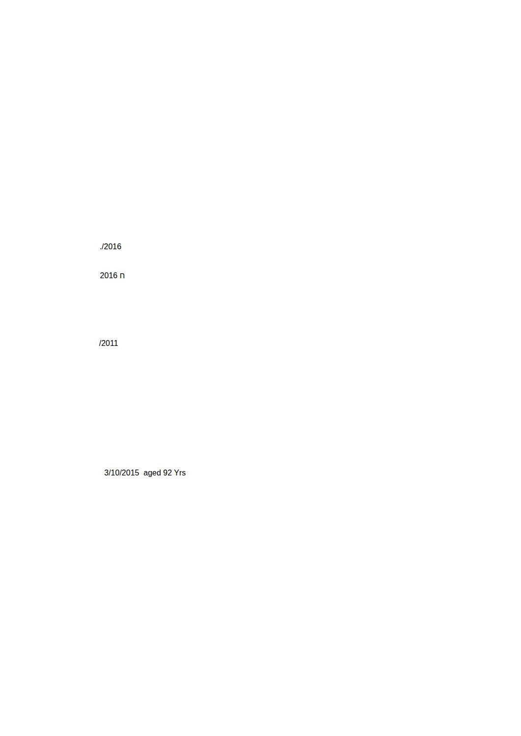./2016
ח 2016
/2011
3/10/2015 aged 92 Yrs